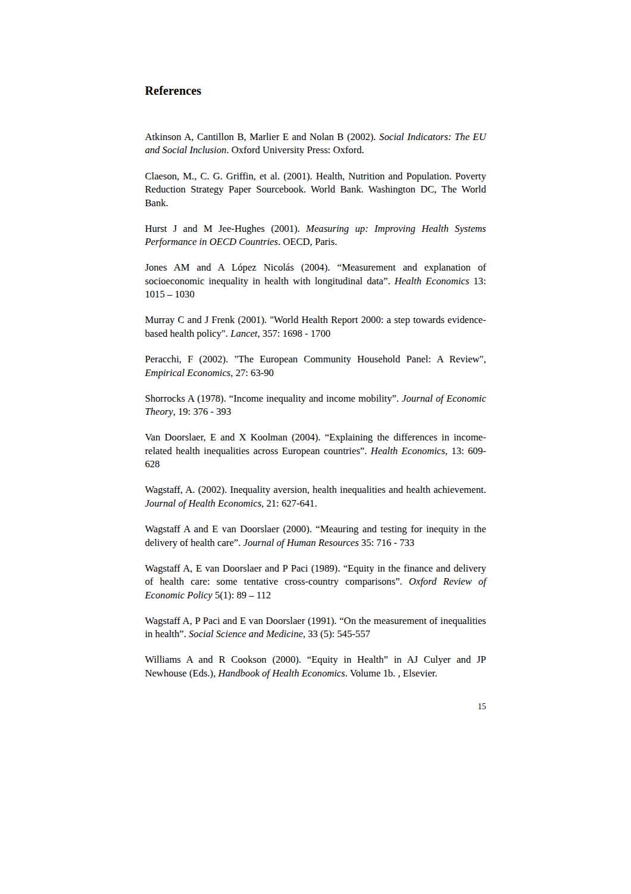References
Atkinson A, Cantillon B, Marlier E and Nolan B (2002). Social Indicators: The EU and Social Inclusion. Oxford University Press: Oxford.
Claeson, M., C. G. Griffin, et al. (2001). Health, Nutrition and Population. Poverty Reduction Strategy Paper Sourcebook. World Bank. Washington DC, The World Bank.
Hurst J and M Jee-Hughes (2001). Measuring up: Improving Health Systems Performance in OECD Countries. OECD, Paris.
Jones AM and A López Nicolás (2004). “Measurement and explanation of socioeconomic inequality in health with longitudinal data”. Health Economics 13: 1015 – 1030
Murray C and J Frenk (2001). "World Health Report 2000: a step towards evidence-based health policy". Lancet, 357: 1698 - 1700
Peracchi, F (2002). "The European Community Household Panel: A Review", Empirical Economics, 27: 63-90
Shorrocks A (1978). “Income inequality and income mobility”. Journal of Economic Theory, 19: 376 - 393
Van Doorslaer, E and X Koolman (2004). “Explaining the differences in income-related health inequalities across European countries”. Health Economics, 13: 609-628
Wagstaff, A. (2002). Inequality aversion, health inequalities and health achievement. Journal of Health Economics, 21: 627-641.
Wagstaff A and E van Doorslaer (2000). “Meauring and testing for inequity in the delivery of health care”. Journal of Human Resources 35: 716 - 733
Wagstaff A, E van Doorslaer and P Paci (1989). “Equity in the finance and delivery of health care: some tentative cross-country comparisons”. Oxford Review of Economic Policy 5(1): 89 – 112
Wagstaff A, P Paci and E van Doorslaer (1991). “On the measurement of inequalities in health”. Social Science and Medicine, 33 (5): 545-557
Williams A and R Cookson (2000). “Equity in Health” in AJ Culyer and JP Newhouse (Eds.), Handbook of Health Economics. Volume 1b. , Elsevier.
15